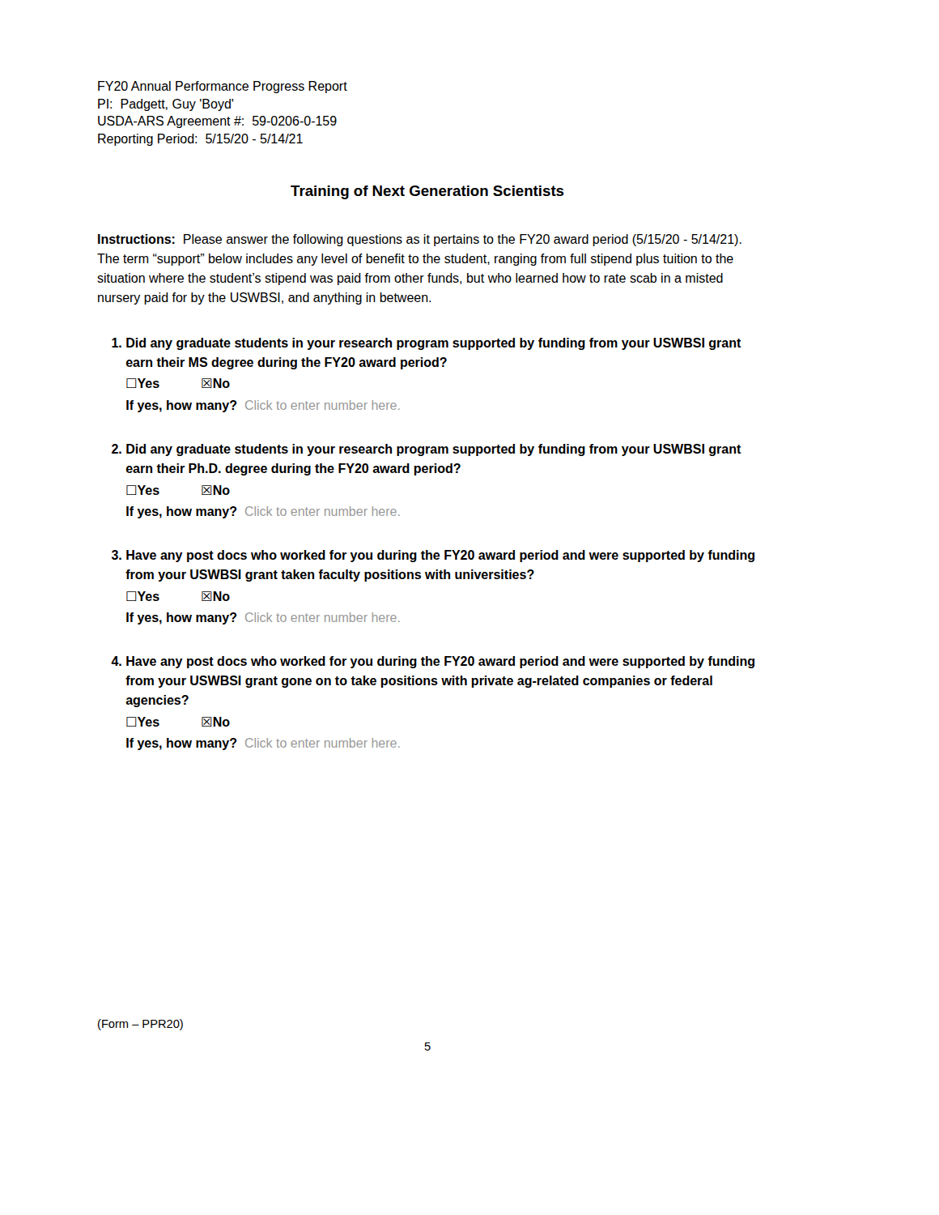FY20 Annual Performance Progress Report
PI: Padgett, Guy 'Boyd'
USDA-ARS Agreement #: 59-0206-0-159
Reporting Period: 5/15/20 - 5/14/21
Training of Next Generation Scientists
Instructions: Please answer the following questions as it pertains to the FY20 award period (5/15/20 - 5/14/21). The term “support” below includes any level of benefit to the student, ranging from full stipend plus tuition to the situation where the student’s stipend was paid from other funds, but who learned how to rate scab in a misted nursery paid for by the USWBSI, and anything in between.
Did any graduate students in your research program supported by funding from your USWBSI grant earn their MS degree during the FY20 award period?
☐Yes ☒No
If yes, how many? Click to enter number here.
Did any graduate students in your research program supported by funding from your USWBSI grant earn their Ph.D. degree during the FY20 award period?
☐Yes ☒No
If yes, how many? Click to enter number here.
Have any post docs who worked for you during the FY20 award period and were supported by funding from your USWBSI grant taken faculty positions with universities?
☐Yes ☒No
If yes, how many? Click to enter number here.
Have any post docs who worked for you during the FY20 award period and were supported by funding from your USWBSI grant gone on to take positions with private ag-related companies or federal agencies?
☐Yes ☒No
If yes, how many? Click to enter number here.
(Form – PPR20)
5